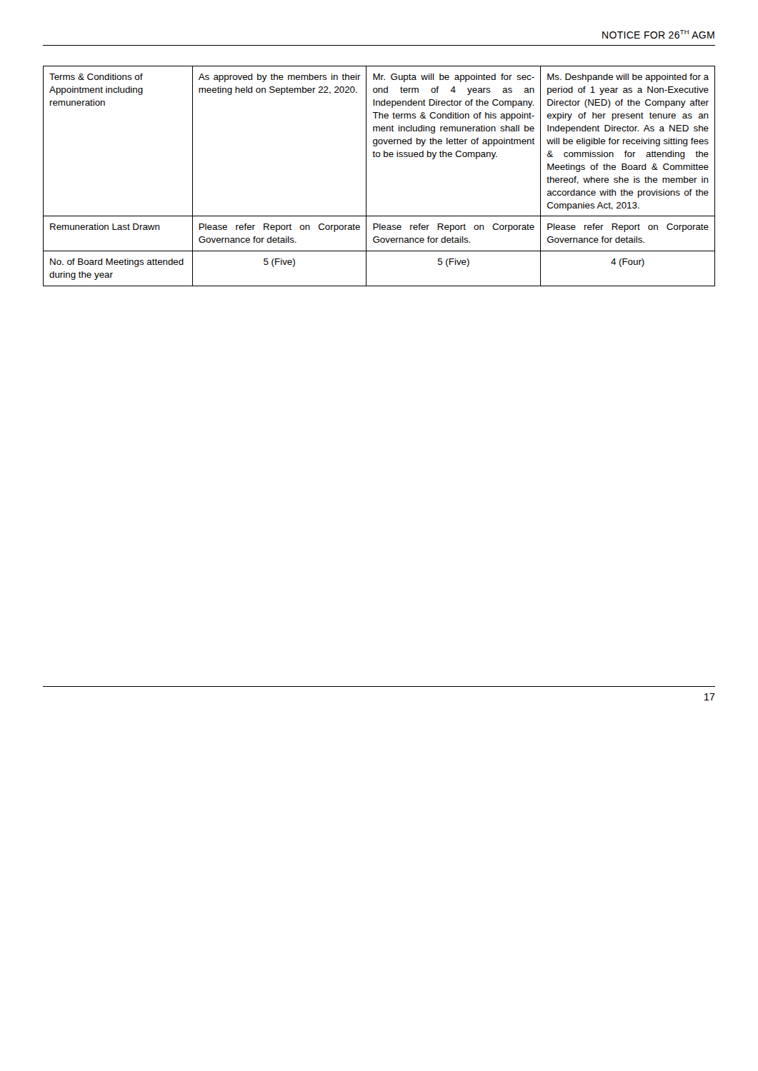NOTICE FOR 26TH AGM
| Terms & Conditions of Appointment including remuneration | As approved by the members in their meeting held on September 22, 2020. | Mr. Gupta will be appointed for second term of 4 years as an Independent Director of the Company. The terms & Condition of his appointment including remuneration shall be governed by the letter of appointment to be issued by the Company. | Ms. Deshpande will be appointed for a period of 1 year as a Non-Executive Director (NED) of the Company after expiry of her present tenure as an Independent Director. As a NED she will be eligible for receiving sitting fees & commission for attending the Meetings of the Board & Committee thereof, where she is the member in accordance with the provisions of the Companies Act, 2013. |
| Remuneration Last Drawn | Please refer Report on Corporate Governance for details. | Please refer Report on Corporate Governance for details. | Please refer Report on Corporate Governance for details. |
| No. of Board Meetings attended during the year | 5 (Five) | 5 (Five) | 4 (Four) |
17